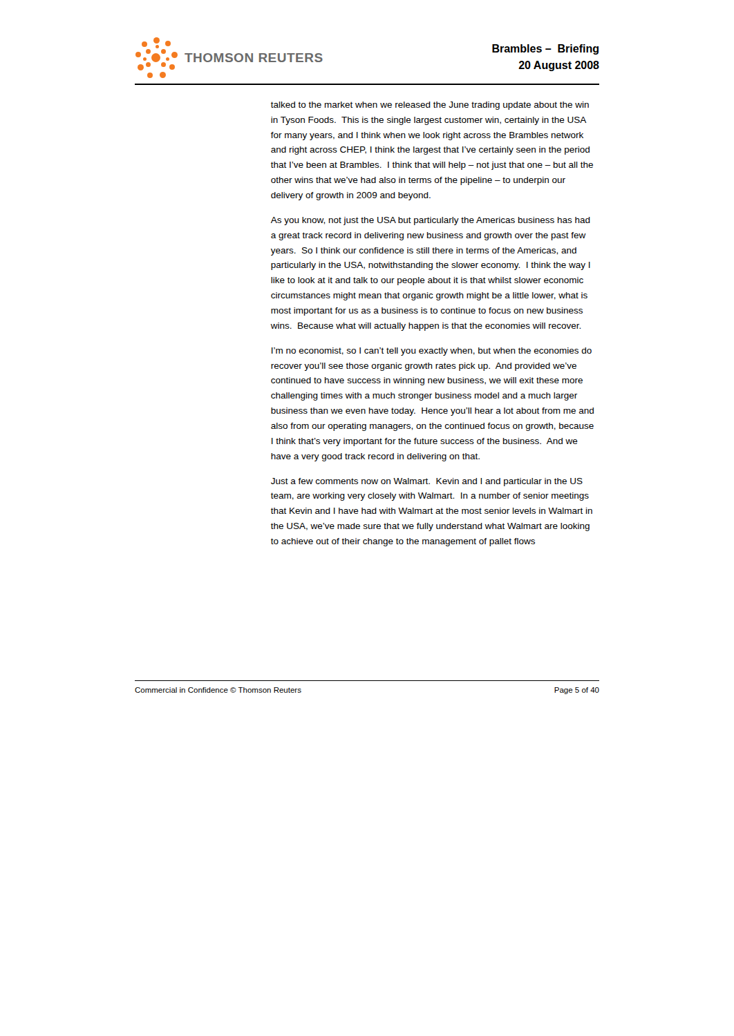THOMSON REUTERS
Brambles – Briefing
20 August 2008
talked to the market when we released the June trading update about the win in Tyson Foods. This is the single largest customer win, certainly in the USA for many years, and I think when we look right across the Brambles network and right across CHEP, I think the largest that I’ve certainly seen in the period that I’ve been at Brambles. I think that will help – not just that one – but all the other wins that we’ve had also in terms of the pipeline – to underpin our delivery of growth in 2009 and beyond.
As you know, not just the USA but particularly the Americas business has had a great track record in delivering new business and growth over the past few years. So I think our confidence is still there in terms of the Americas, and particularly in the USA, notwithstanding the slower economy. I think the way I like to look at it and talk to our people about it is that whilst slower economic circumstances might mean that organic growth might be a little lower, what is most important for us as a business is to continue to focus on new business wins. Because what will actually happen is that the economies will recover.
I’m no economist, so I can’t tell you exactly when, but when the economies do recover you’ll see those organic growth rates pick up. And provided we’ve continued to have success in winning new business, we will exit these more challenging times with a much stronger business model and a much larger business than we even have today. Hence you’ll hear a lot about from me and also from our operating managers, on the continued focus on growth, because I think that’s very important for the future success of the business. And we have a very good track record in delivering on that.
Just a few comments now on Walmart. Kevin and I and particular in the US team, are working very closely with Walmart. In a number of senior meetings that Kevin and I have had with Walmart at the most senior levels in Walmart in the USA, we’ve made sure that we fully understand what Walmart are looking to achieve out of their change to the management of pallet flows
Commercial in Confidence © Thomson Reuters
Page 5 of 40